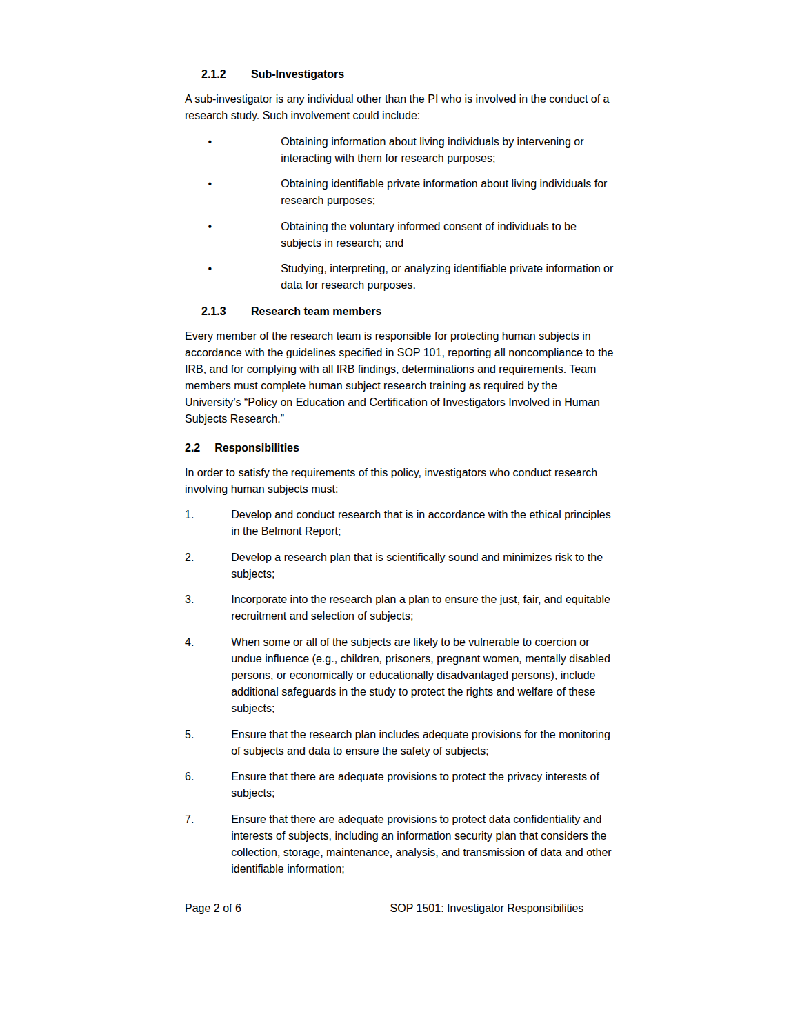2.1.2 Sub-Investigators
A sub-investigator is any individual other than the PI who is involved in the conduct of a research study. Such involvement could include:
•Obtaining information about living individuals by intervening or interacting with them for research purposes;
•Obtaining identifiable private information about living individuals for research purposes;
•Obtaining the voluntary informed consent of individuals to be subjects in research; and
•Studying, interpreting, or analyzing identifiable private information or data for research purposes.
2.1.3 Research team members
Every member of the research team is responsible for protecting human subjects in accordance with the guidelines specified in SOP 101, reporting all noncompliance to the IRB, and for complying with all IRB findings, determinations and requirements. Team members must complete human subject research training as required by the University’s “Policy on Education and Certification of Investigators Involved in Human Subjects Research.”
2.2 Responsibilities
In order to satisfy the requirements of this policy, investigators who conduct research involving human subjects must:
Develop and conduct research that is in accordance with the ethical principles in the Belmont Report;
Develop a research plan that is scientifically sound and minimizes risk to the subjects;
Incorporate into the research plan a plan to ensure the just, fair, and equitable recruitment and selection of subjects;
When some or all of the subjects are likely to be vulnerable to coercion or undue influence (e.g., children, prisoners, pregnant women, mentally disabled persons, or economically or educationally disadvantaged persons), include additional safeguards in the study to protect the rights and welfare of these subjects;
Ensure that the research plan includes adequate provisions for the monitoring of subjects and data to ensure the safety of subjects;
Ensure that there are adequate provisions to protect the privacy interests of subjects;
Ensure that there are adequate provisions to protect data confidentiality and interests of subjects, including an information security plan that considers the collection, storage, maintenance, analysis, and transmission of data and other identifiable information;
Page 2 of 6
SOP 1501: Investigator Responsibilities